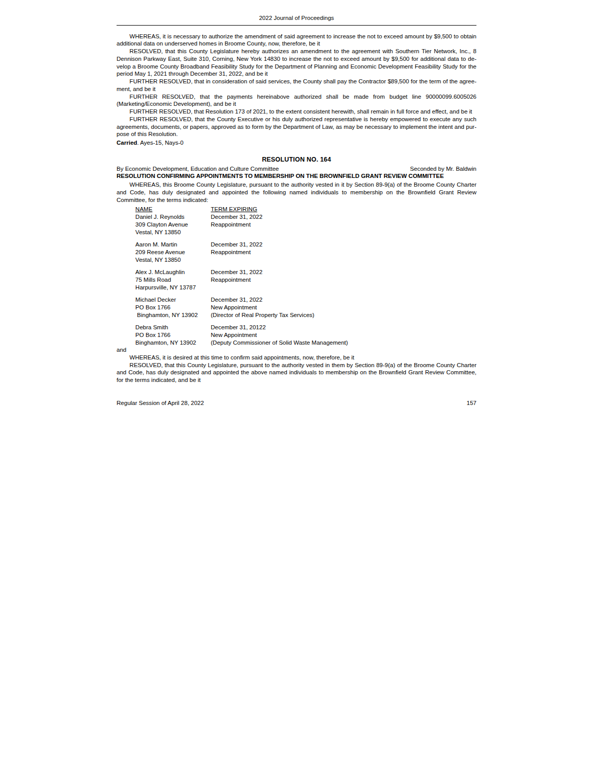2022 Journal of Proceedings
WHEREAS, it is necessary to authorize the amendment of said agreement to increase the not to exceed amount by $9,500 to obtain additional data on underserved homes in Broome County, now, therefore, be it
RESOLVED, that this County Legislature hereby authorizes an amendment to the agreement with Southern Tier Network, Inc., 8 Dennison Parkway East, Suite 310, Corning, New York 14830 to increase the not to exceed amount by $9,500 for additional data to develop a Broome County Broadband Feasibility Study for the Department of Planning and Economic Development Feasibility Study for the period May 1, 2021 through December 31, 2022, and be it
FURTHER RESOLVED, that in consideration of said services, the County shall pay the Contractor $89,500 for the term of the agreement, and be it
FURTHER RESOLVED, that the payments hereinabove authorized shall be made from budget line 90000099.6005026 (Marketing/Economic Development), and be it
FURTHER RESOLVED, that Resolution 173 of 2021, to the extent consistent herewith, shall remain in full force and effect, and be it
FURTHER RESOLVED, that the County Executive or his duly authorized representative is hereby empowered to execute any such agreements, documents, or papers, approved as to form by the Department of Law, as may be necessary to implement the intent and purpose of this Resolution.
Carried. Ayes-15, Nays-0
RESOLUTION NO. 164
By Economic Development, Education and Culture Committee Seconded by Mr. Baldwin
Resolution Confirming Appointments to Membership on the Brownfield Grant Review Committee
WHEREAS, this Broome County Legislature, pursuant to the authority vested in it by Section 89-9(a) of the Broome County Charter and Code, has duly designated and appointed the following named individuals to membership on the Brownfield Grant Review Committee, for the terms indicated:
| NAME | TERM EXPIRING |
| Daniel J. Reynolds | December 31, 2022 |
| 309 Clayton Avenue | Reappointment |
| Vestal, NY 13850 | |
| Aaron M. Martin | December 31, 2022 |
| 209 Reese Avenue | Reappointment |
| Vestal, NY 13850 | |
| Alex J. McLaughlin | December 31, 2022 |
| 75 Mills Road | Reappointment |
| Harpursville, NY 13787 | |
| Michael Decker | December 31, 2022 |
| PO Box 1766 | New Appointment |
| Binghamton, NY 13902 | (Director of Real Property Tax Services) |
| Debra Smith | December 31, 20122 |
| PO Box 1766 | New Appointment |
| Binghamton, NY 13902 | (Deputy Commissioner of Solid Waste Management) |
and
WHEREAS, it is desired at this time to confirm said appointments, now, therefore, be it
RESOLVED, that this County Legislature, pursuant to the authority vested in them by Section 89-9(a) of the Broome County Charter and Code, has duly designated and appointed the above named individuals to membership on the Brownfield Grant Review Committee, for the terms indicated, and be it
Regular Session of April 28, 2022 157